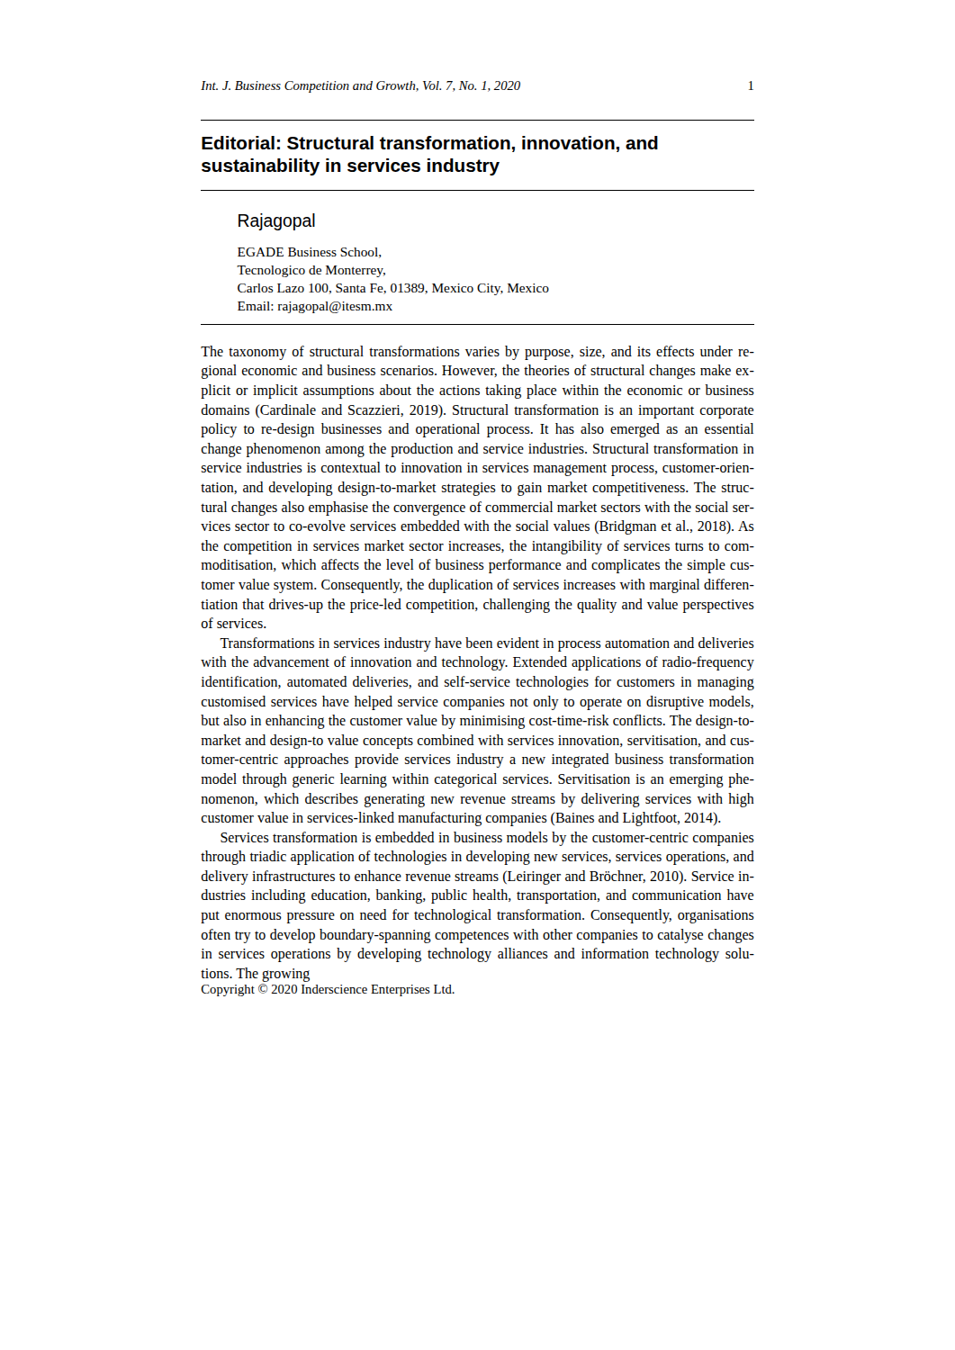Int. J. Business Competition and Growth, Vol. 7, No. 1, 2020 1
Editorial: Structural transformation, innovation, and sustainability in services industry
Rajagopal
EGADE Business School,
Tecnologico de Monterrey,
Carlos Lazo 100, Santa Fe, 01389, Mexico City, Mexico
Email: rajagopal@itesm.mx
The taxonomy of structural transformations varies by purpose, size, and its effects under regional economic and business scenarios. However, the theories of structural changes make explicit or implicit assumptions about the actions taking place within the economic or business domains (Cardinale and Scazzieri, 2019). Structural transformation is an important corporate policy to re-design businesses and operational process. It has also emerged as an essential change phenomenon among the production and service industries. Structural transformation in service industries is contextual to innovation in services management process, customer-orientation, and developing design-to-market strategies to gain market competitiveness. The structural changes also emphasise the convergence of commercial market sectors with the social services sector to co-evolve services embedded with the social values (Bridgman et al., 2018). As the competition in services market sector increases, the intangibility of services turns to commoditisation, which affects the level of business performance and complicates the simple customer value system. Consequently, the duplication of services increases with marginal differentiation that drives-up the price-led competition, challenging the quality and value perspectives of services.
Transformations in services industry have been evident in process automation and deliveries with the advancement of innovation and technology. Extended applications of radio-frequency identification, automated deliveries, and self-service technologies for customers in managing customised services have helped service companies not only to operate on disruptive models, but also in enhancing the customer value by minimising cost-time-risk conflicts. The design-to-market and design-to value concepts combined with services innovation, servitisation, and customer-centric approaches provide services industry a new integrated business transformation model through generic learning within categorical services. Servitisation is an emerging phenomenon, which describes generating new revenue streams by delivering services with high customer value in services-linked manufacturing companies (Baines and Lightfoot, 2014).
Services transformation is embedded in business models by the customer-centric companies through triadic application of technologies in developing new services, services operations, and delivery infrastructures to enhance revenue streams (Leiringer and Bröchner, 2010). Service industries including education, banking, public health, transportation, and communication have put enormous pressure on need for technological transformation. Consequently, organisations often try to develop boundary-spanning competences with other companies to catalyse changes in services operations by developing technology alliances and information technology solutions. The growing
Copyright © 2020 Inderscience Enterprises Ltd.